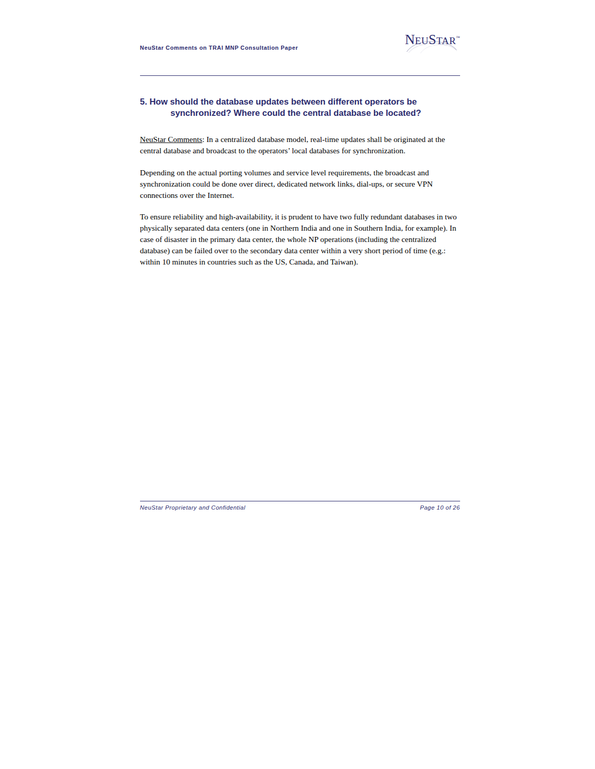NeuStar Comments on TRAI MNP Consultation Paper
NEUSTAR™
5. How should the database updates between different operators be synchronized? Where could the central database be located?
NeuStar Comments: In a centralized database model, real-time updates shall be originated at the central database and broadcast to the operators’ local databases for synchronization.
Depending on the actual porting volumes and service level requirements, the broadcast and synchronization could be done over direct, dedicated network links, dial-ups, or secure VPN connections over the Internet.
To ensure reliability and high-availability, it is prudent to have two fully redundant databases in two physically separated data centers (one in Northern India and one in Southern India, for example). In case of disaster in the primary data center, the whole NP operations (including the centralized database) can be failed over to the secondary data center within a very short period of time (e.g.: within 10 minutes in countries such as the US, Canada, and Taiwan).
NeuStar Proprietary and Confidential Page 10 of 26